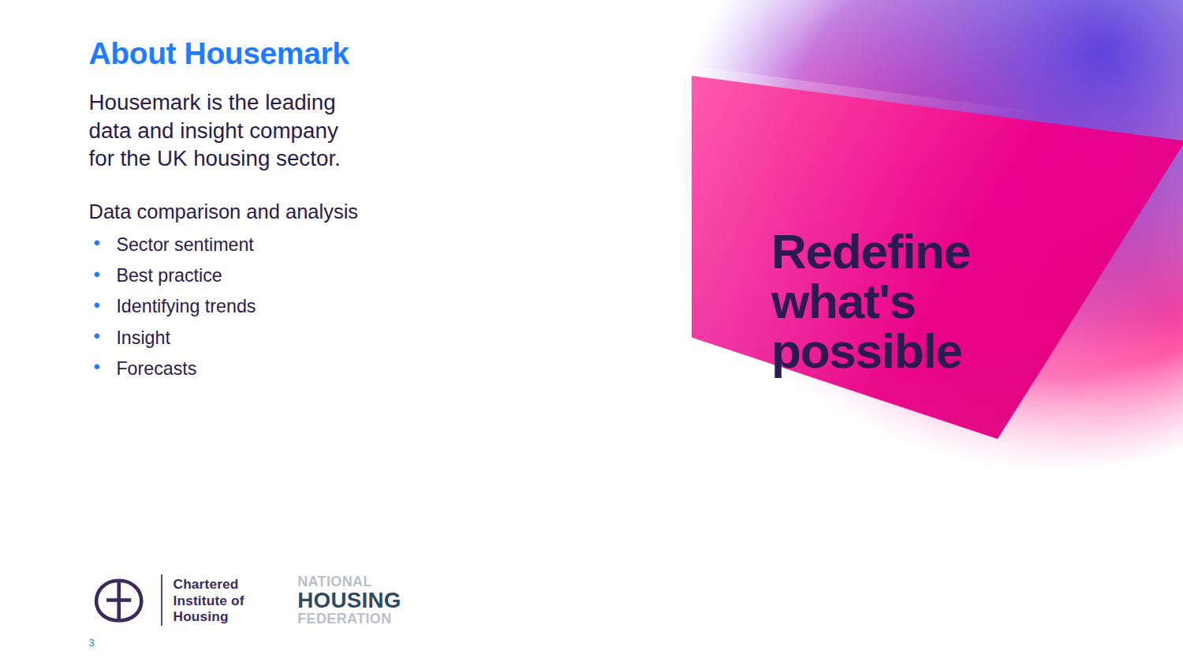Redefine
what's
possible
About Housemark
Housemark is the leading data and insight company for the UK housing sector.
Data comparison and analysis
Sector sentiment
Best practice
Identifying trends
Insight
Forecasts
Chartered
Institute of
Housing
NATIONAL
HOUSING
FEDERATION
3